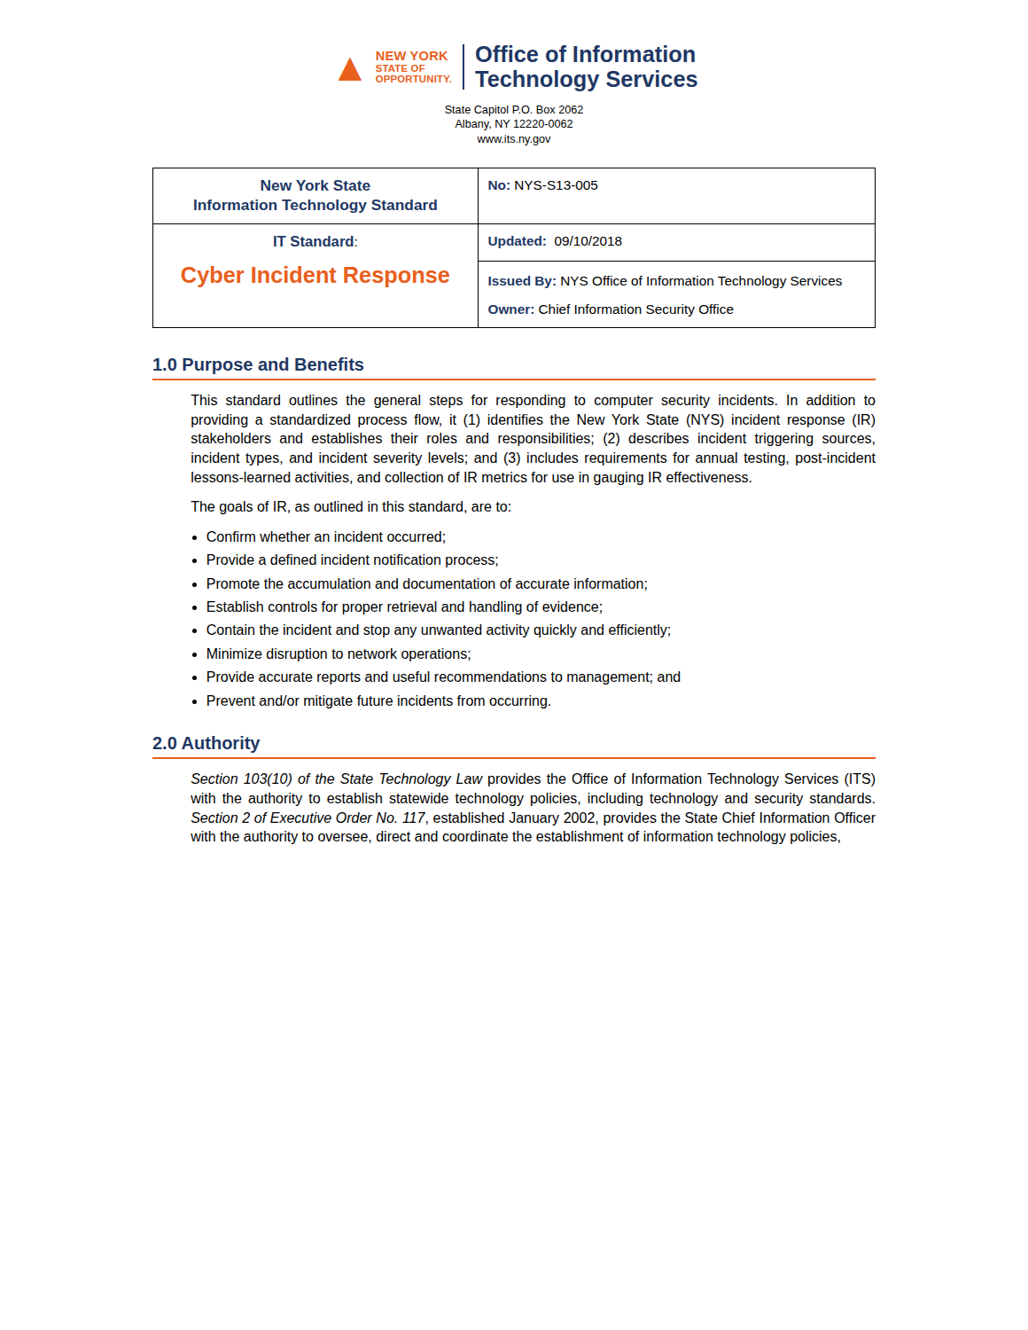▲ NEW YORK STATE OF
OPPORTUNITY.
Office of Information
Technology Services
State Capitol P.O. Box 2062
Albany, NY 12220-0062
www.its.ny.gov
| New York State Information Technology Standard | No: NYS-S13-005 |
| IT Standard : Cyber Incident Response | Updated: 09/10/2018 Issued By: NYS Office of Information Technology Services Owner: Chief Information Security Office |
1.0 Purpose and Benefits
This standard outlines the general steps for responding to computer security incidents. In addition to providing a standardized process flow, it (1) identifies the New York State (NYS) incident response (IR) stakeholders and establishes their roles and responsibilities; (2) describes incident triggering sources, incident types, and incident severity levels; and (3) includes requirements for annual testing, post-incident lessons-learned activities, and collection of IR metrics for use in gauging IR effectiveness.
The goals of IR, as outlined in this standard, are to:
Confirm whether an incident occurred;
Provide a defined incident notification process;
Promote the accumulation and documentation of accurate information;
Establish controls for proper retrieval and handling of evidence;
Contain the incident and stop any unwanted activity quickly and efficiently;
Minimize disruption to network operations;
Provide accurate reports and useful recommendations to management; and
Prevent and/or mitigate future incidents from occurring.
2.0 Authority
Section 103(10) of the State Technology Law provides the Office of Information Technology Services (ITS) with the authority to establish statewide technology policies, including technology and security standards. Section 2 of Executive Order No. 117, established January 2002, provides the State Chief Information Officer with the authority to oversee, direct and coordinate the establishment of information technology policies,